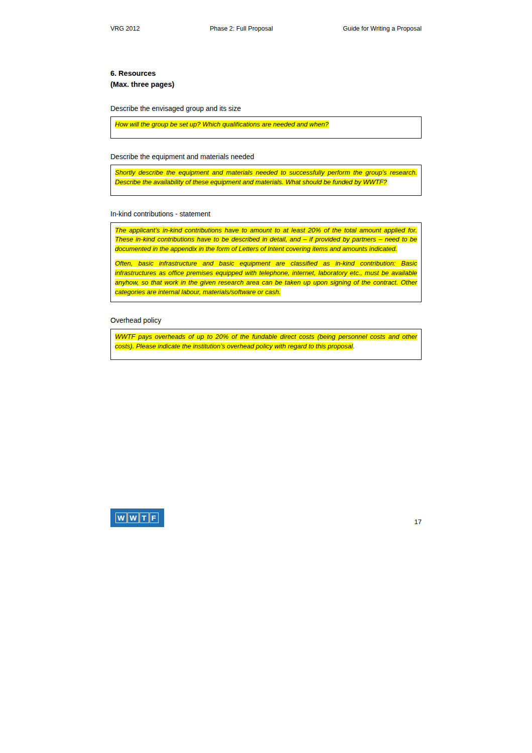VRG 2012
Phase 2: Full Proposal
Guide for Writing a Proposal
6. Resources(Max. three pages)
Describe the envisaged group and its size
How will the group be set up? Which qualifications are needed and when?
Describe the equipment and materials needed
Shortly describe the equipment and materials needed to successfully perform the group’s research. Describe the availability of these equipment and materials. What should be funded by WWTF?
In-kind contributions - statement
The applicant’s in-kind contributions have to amount to at least 20% of the total amount applied for. These in-kind contributions have to be described in detail, and – if provided by partners – need to be documented in the appendix in the form of Letters of Intent covering items and amounts indicated.
Often, basic infrastructure and basic equipment are classified as in-kind contribution: Basic infrastructures as office premises equipped with telephone, internet, laboratory etc., must be available anyhow, so that work in the given research area can be taken up upon signing of the contract. Other categories are internal labour, materials/software or cash.
Overhead policy
WWTF pays overheads of up to 20% of the fundable direct costs (being personnel costs and other costs). Please indicate the institution’s overhead policy with regard to this proposal.
WWTF
17